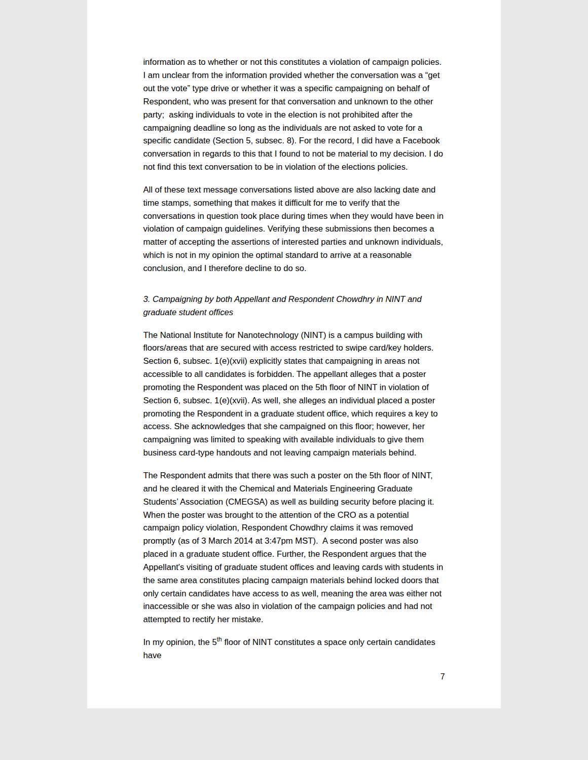information as to whether or not this constitutes a violation of campaign policies. I am unclear from the information provided whether the conversation was a “get out the vote” type drive or whether it was a specific campaigning on behalf of Respondent, who was present for that conversation and unknown to the other party; asking individuals to vote in the election is not prohibited after the campaigning deadline so long as the individuals are not asked to vote for a specific candidate (Section 5, subsec. 8). For the record, I did have a Facebook conversation in regards to this that I found to not be material to my decision. I do not find this text conversation to be in violation of the elections policies.
All of these text message conversations listed above are also lacking date and time stamps, something that makes it difficult for me to verify that the conversations in question took place during times when they would have been in violation of campaign guidelines. Verifying these submissions then becomes a matter of accepting the assertions of interested parties and unknown individuals, which is not in my opinion the optimal standard to arrive at a reasonable conclusion, and I therefore decline to do so.
3. Campaigning by both Appellant and Respondent Chowdhry in NINT and graduate student offices
The National Institute for Nanotechnology (NINT) is a campus building with floors/areas that are secured with access restricted to swipe card/key holders. Section 6, subsec. 1(e)(xvii) explicitly states that campaigning in areas not accessible to all candidates is forbidden. The appellant alleges that a poster promoting the Respondent was placed on the 5th floor of NINT in violation of Section 6, subsec. 1(e)(xvii). As well, she alleges an individual placed a poster promoting the Respondent in a graduate student office, which requires a key to access. She acknowledges that she campaigned on this floor; however, her campaigning was limited to speaking with available individuals to give them business card-type handouts and not leaving campaign materials behind.
The Respondent admits that there was such a poster on the 5th floor of NINT, and he cleared it with the Chemical and Materials Engineering Graduate Students’ Association (CMEGSA) as well as building security before placing it. When the poster was brought to the attention of the CRO as a potential campaign policy violation, Respondent Chowdhry claims it was removed promptly (as of 3 March 2014 at 3:47pm MST). A second poster was also placed in a graduate student office. Further, the Respondent argues that the Appellant's visiting of graduate student offices and leaving cards with students in the same area constitutes placing campaign materials behind locked doors that only certain candidates have access to as well, meaning the area was either not inaccessible or she was also in violation of the campaign policies and had not attempted to rectify her mistake.
In my opinion, the 5th floor of NINT constitutes a space only certain candidates have
7